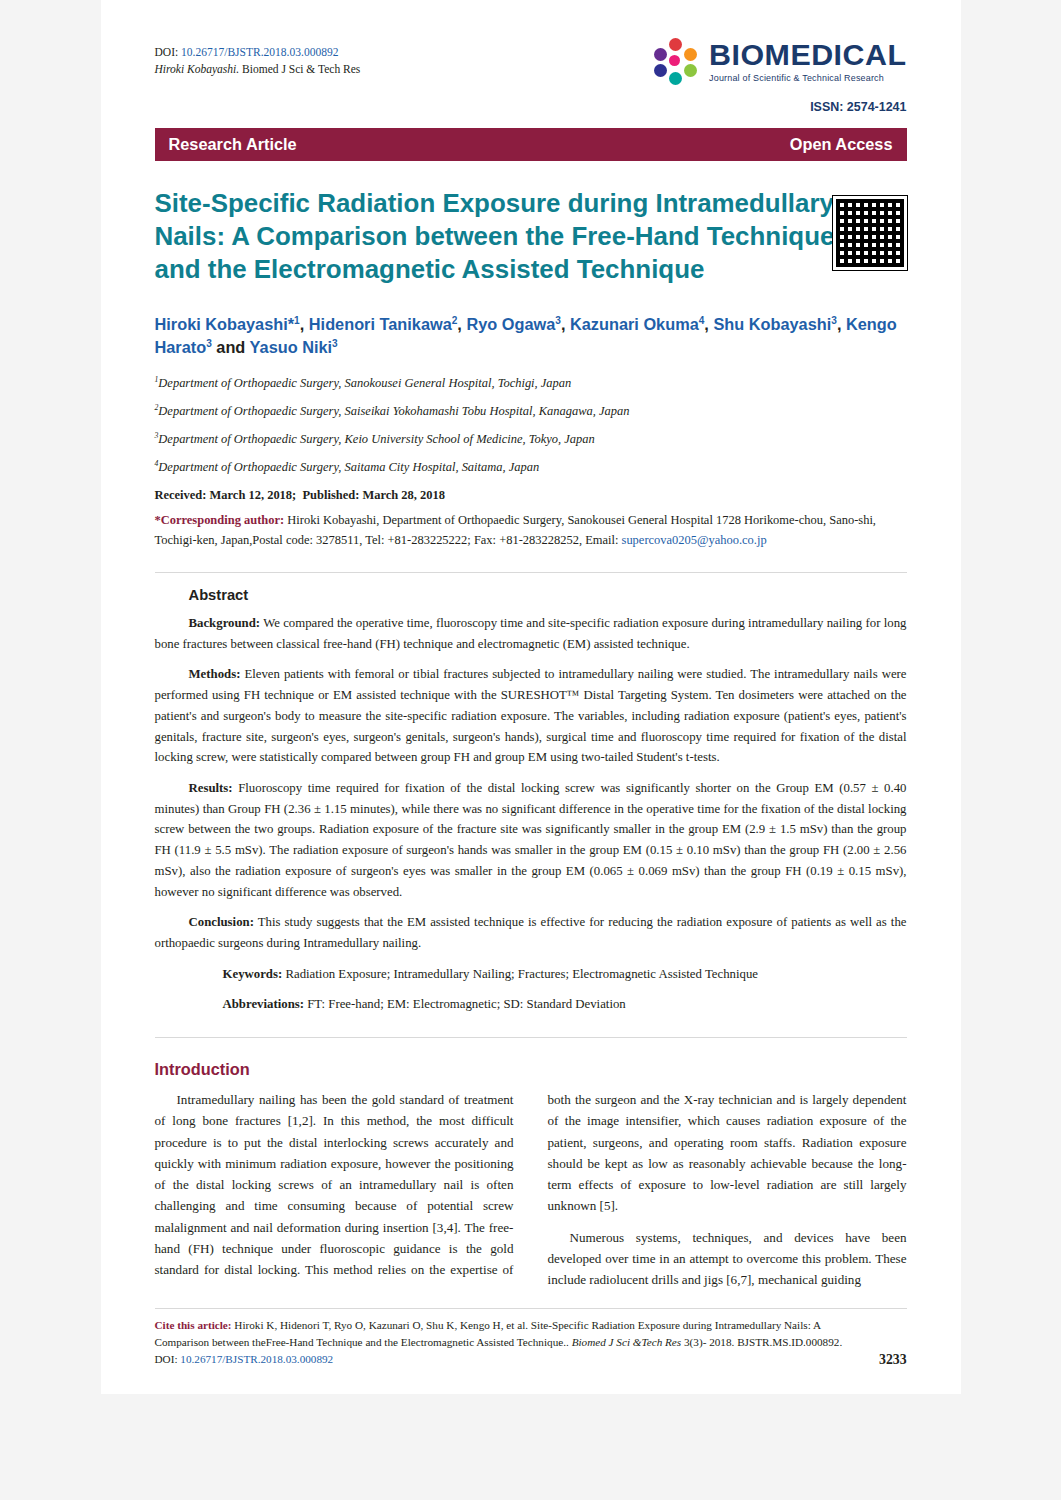DOI: 10.26717/BJSTR.2018.03.000892
Hiroki Kobayashi. Biomed J Sci & Tech Res
BIOMEDICAL
Journal of Scientific & Technical Research
ISSN: 2574-1241
Research Article Open Access
Site-Specific Radiation Exposure during Intramedullary Nails: A Comparison between the Free-Hand Technique and the Electromagnetic Assisted Technique
Hiroki Kobayashi*1, Hidenori Tanikawa2, Ryo Ogawa3, Kazunari Okuma4, Shu Kobayashi3, Kengo Harato3 and Yasuo Niki3
1Department of Orthopaedic Surgery, Sanokousei General Hospital, Tochigi, Japan
2Department of Orthopaedic Surgery, Saiseikai Yokohamashi Tobu Hospital, Kanagawa, Japan
3Department of Orthopaedic Surgery, Keio University School of Medicine, Tokyo, Japan
4Department of Orthopaedic Surgery, Saitama City Hospital, Saitama, Japan
Received: March 12, 2018; Published: March 28, 2018
*Corresponding author: Hiroki Kobayashi, Department of Orthopaedic Surgery, Sanokousei General Hospital 1728 Horikome-chou, Sano-shi, Tochigi-ken, Japan,Postal code: 3278511, Tel: +81-283225222; Fax: +81-283228252, Email: supercova0205@yahoo.co.jp
Abstract
Background: We compared the operative time, fluoroscopy time and site-specific radiation exposure during intramedullary nailing for long bone fractures between classical free-hand (FH) technique and electromagnetic (EM) assisted technique.
Methods: Eleven patients with femoral or tibial fractures subjected to intramedullary nailing were studied. The intramedullary nails were performed using FH technique or EM assisted technique with the SURESHOT™ Distal Targeting System. Ten dosimeters were attached on the patient's and surgeon's body to measure the site-specific radiation exposure. The variables, including radiation exposure (patient's eyes, patient's genitals, fracture site, surgeon's eyes, surgeon's genitals, surgeon's hands), surgical time and fluoroscopy time required for fixation of the distal locking screw, were statistically compared between group FH and group EM using two-tailed Student's t-tests.
Results: Fluoroscopy time required for fixation of the distal locking screw was significantly shorter on the Group EM (0.57 ± 0.40 minutes) than Group FH (2.36 ± 1.15 minutes), while there was no significant difference in the operative time for the fixation of the distal locking screw between the two groups. Radiation exposure of the fracture site was significantly smaller in the group EM (2.9 ± 1.5 mSv) than the group FH (11.9 ± 5.5 mSv). The radiation exposure of surgeon's hands was smaller in the group EM (0.15 ± 0.10 mSv) than the group FH (2.00 ± 2.56 mSv), also the radiation exposure of surgeon's eyes was smaller in the group EM (0.065 ± 0.069 mSv) than the group FH (0.19 ± 0.15 mSv), however no significant difference was observed.
Conclusion: This study suggests that the EM assisted technique is effective for reducing the radiation exposure of patients as well as the orthopaedic surgeons during Intramedullary nailing.
Keywords: Radiation Exposure; Intramedullary Nailing; Fractures; Electromagnetic Assisted Technique
Abbreviations: FT: Free-hand; EM: Electromagnetic; SD: Standard Deviation
Introduction
Intramedullary nailing has been the gold standard of treatment of long bone fractures [1,2]. In this method, the most difficult procedure is to put the distal interlocking screws accurately and quickly with minimum radiation exposure, however the positioning of the distal locking screws of an intramedullary nail is often challenging and time consuming because of potential screw malalignment and nail deformation during insertion [3,4]. The free-hand (FH) technique under fluoroscopic guidance is the gold standard for distal locking. This method relies on the expertise of both the surgeon and the X-ray technician and is largely dependent of the image intensifier, which causes radiation exposure of the patient, surgeons, and operating room staffs. Radiation exposure should be kept as low as reasonably achievable because the long-term effects of exposure to low-level radiation are still largely unknown [5].
Numerous systems, techniques, and devices have been developed over time in an attempt to overcome this problem. These include radiolucent drills and jigs [6,7], mechanical guiding
Cite this article: Hiroki K, Hidenori T, Ryo O, Kazunari O, Shu K, Kengo H, et al. Site-Specific Radiation Exposure during Intramedullary Nails: A Comparison between theFree-Hand Technique and the Electromagnetic Assisted Technique.. Biomed J Sci &Tech Res 3(3)- 2018. BJSTR.MS.ID.000892.
DOI: 10.26717/BJSTR.2018.03.000892
3233